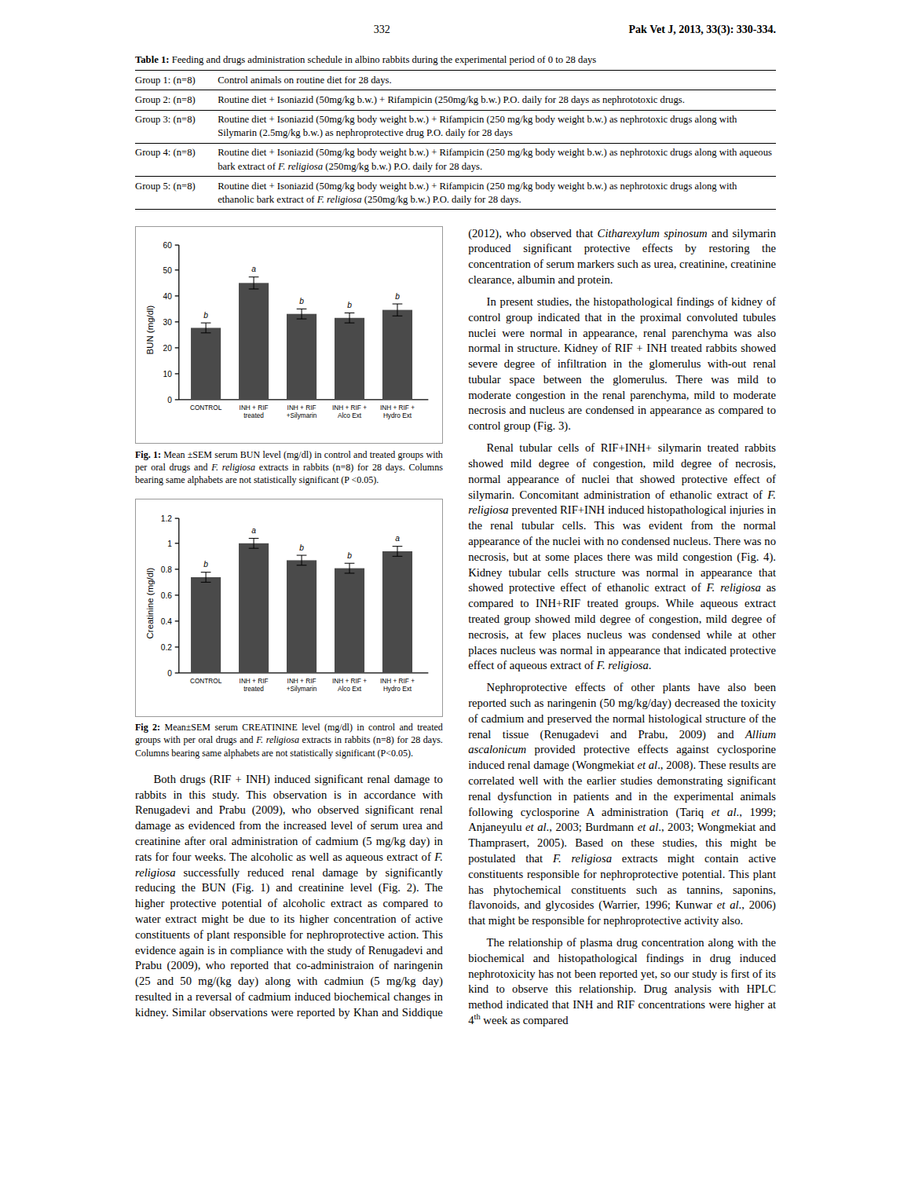332 Pak Vet J, 2013, 33(3): 330-334.
Table 1: Feeding and drugs administration schedule in albino rabbits during the experimental period of 0 to 28 days
| Group 1: (n=8) | Control animals on routine diet for 28 days. |
| Group 2: (n=8) | Routine diet + Isoniazid (50mg/kg b.w.) + Rifampicin (250mg/kg b.w.) P.O. daily for 28 days as nephrototoxic drugs. |
| Group 3: (n=8) | Routine diet + Isoniazid (50mg/kg body weight b.w.) + Rifampicin (250 mg/kg body weight b.w.) as nephrotoxic drugs along with Silymarin (2.5mg/kg b.w.) as nephroprotective drug P.O. daily for 28 days |
| Group 4: (n=8) | Routine diet + Isoniazid (50mg/kg body weight b.w.) + Rifampicin (250 mg/kg body weight b.w.) as nephrotoxic drugs along with aqueous bark extract of F. religiosa (250mg/kg b.w.) P.O. daily for 28 days. |
| Group 5: (n=8) | Routine diet + Isoniazid (50mg/kg body weight b.w.) + Rifampicin (250 mg/kg body weight b.w.) as nephrotoxic drugs along with ethanolic bark extract of F. religiosa (250mg/kg b.w.) P.O. daily for 28 days. |
0 10 20 30 40 50 60 BUN (mg/dl) b a b b b CONTROL INH + RIF treated INH + RIF +Silymarin INH + RIF + Alco Ext INH + RIF + Hydro Ext
Fig. 1: Mean ±SEM serum BUN level (mg/dl) in control and treated groups with per oral drugs and F. religiosa extracts in rabbits (n=8) for 28 days. Columns bearing same alphabets are not statistically significant (P <0.05).
0 0.2 0.4 0.6 0.8 1 1.2 Creatinine (mg/dl) b a b b a CONTROL INH + RIF treated INH + RIF +Silymarin INH + RIF + Alco Ext INH + RIF + Hydro Ext
Fig 2: Mean±SEM serum CREATININE level (mg/dl) in control and treated groups with per oral drugs and F. religiosa extracts in rabbits (n=8) for 28 days. Columns bearing same alphabets are not statistically significant (P<0.05).
Both drugs (RIF + INH) induced significant renal damage to rabbits in this study. This observation is in accordance with Renugadevi and Prabu (2009), who observed significant renal damage as evidenced from the increased level of serum urea and creatinine after oral administration of cadmium (5 mg/kg day) in rats for four weeks. The alcoholic as well as aqueous extract of F. religiosa successfully reduced renal damage by significantly reducing the BUN (Fig. 1) and creatinine level (Fig. 2). The higher protective potential of alcoholic extract as compared to water extract might be due to its higher concentration of active constituents of plant responsible for nephroprotective action. This evidence again is in compliance with the study of Renugadevi and Prabu (2009), who reported that co-administraion of naringenin (25 and 50 mg/(kg day) along with cadmiun (5 mg/kg day) resulted in a reversal of cadmium induced biochemical changes in kidney. Similar observations were reported by Khan and Siddique (2012), who observed that Citharexylum spinosum and silymarin produced significant protective effects by restoring the concentration of serum markers such as urea, creatinine, creatinine clearance, albumin and protein.
In present studies, the histopathological findings of kidney of control group indicated that in the proximal convoluted tubules nuclei were normal in appearance, renal parenchyma was also normal in structure. Kidney of RIF + INH treated rabbits showed severe degree of infiltration in the glomerulus with-out renal tubular space between the glomerulus. There was mild to moderate congestion in the renal parenchyma, mild to moderate necrosis and nucleus are condensed in appearance as compared to control group (Fig. 3).
Renal tubular cells of RIF+INH+ silymarin treated rabbits showed mild degree of congestion, mild degree of necrosis, normal appearance of nuclei that showed protective effect of silymarin. Concomitant administration of ethanolic extract of F. religiosa prevented RIF+INH induced histopathological injuries in the renal tubular cells. This was evident from the normal appearance of the nuclei with no condensed nucleus. There was no necrosis, but at some places there was mild congestion (Fig. 4). Kidney tubular cells structure was normal in appearance that showed protective effect of ethanolic extract of F. religiosa as compared to INH+RIF treated groups. While aqueous extract treated group showed mild degree of congestion, mild degree of necrosis, at few places nucleus was condensed while at other places nucleus was normal in appearance that indicated protective effect of aqueous extract of F. religiosa.
Nephroprotective effects of other plants have also been reported such as naringenin (50 mg/kg/day) decreased the toxicity of cadmium and preserved the normal histological structure of the renal tissue (Renugadevi and Prabu, 2009) and Allium ascalonicum provided protective effects against cyclosporine induced renal damage (Wongmekiat et al., 2008). These results are correlated well with the earlier studies demonstrating significant renal dysfunction in patients and in the experimental animals following cyclosporine A administration (Tariq et al., 1999; Anjaneyulu et al., 2003; Burdmann et al., 2003; Wongmekiat and Thamprasert, 2005). Based on these studies, this might be postulated that F. religiosa extracts might contain active constituents responsible for nephroprotective potential. This plant has phytochemical constituents such as tannins, saponins, flavonoids, and glycosides (Warrier, 1996; Kunwar et al., 2006) that might be responsible for nephroprotective activity also.
The relationship of plasma drug concentration along with the biochemical and histopathological findings in drug induced nephrotoxicity has not been reported yet, so our study is first of its kind to observe this relationship. Drug analysis with HPLC method indicated that INH and RIF concentrations were higher at 4th week as compared